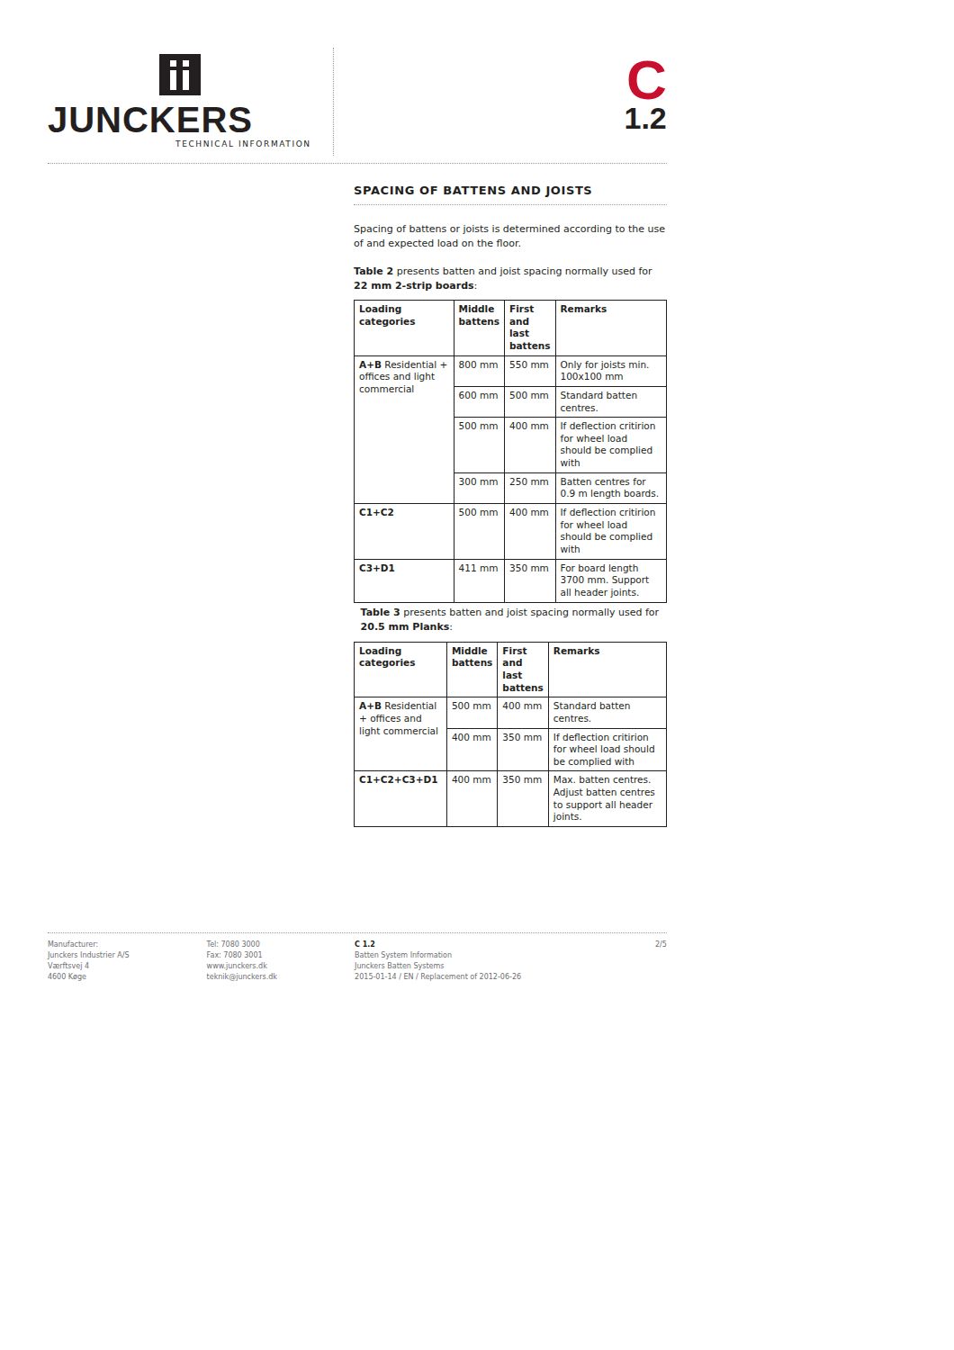JUNCKERS
TECHNICAL INFORMATION
C 1.2
SPACING OF BATTENS AND JOISTS
Spacing of battens or joists is determined according to the use of and expected load on the floor.
Table 2 presents batten and joist spacing normally used for 22 mm 2-strip boards:
| Loading categories | Middle battens | First and last battens | Remarks |
| --- | --- | --- | --- |
| A+B Residential + offices and light commercial | 800 mm | 550 mm | Only for joists min. 100x100 mm |
| 600 mm | 500 mm | Standard batten centres. |
| 500 mm | 400 mm | If deflection critirion for wheel load should be complied with |
| 300 mm | 250 mm | Batten centres for 0.9 m length boards. |
| C1+C2 | 500 mm | 400 mm | If deflection critirion for wheel load should be complied with |
| C3+D1 | 411 mm | 350 mm | For board length 3700 mm. Support all header joints. |
Table 3 presents batten and joist spacing normally used for 20.5 mm Planks:
| Loading categories | Middle battens | First and last battens | Remarks |
| --- | --- | --- | --- |
| A+B Residential + offices and light commercial | 500 mm | 400 mm | Standard batten centres. |
| 400 mm | 350 mm | If deflection critirion for wheel load should be complied with |
| C1+C2+C3+D1 | 400 mm | 350 mm | Max. batten centres. Adjust batten centres to support all header joints. |
Manufacturer:
Junckers Industrier A/S
Værftsvej 4
4600 Køge
Tel: 7080 3000
Fax: 7080 3001
www.junckers.dk
teknik@junckers.dk
C 1.2
Batten System Information
Junckers Batten Systems
2015-01-14 / EN / Replacement of 2012-06-26
2/5